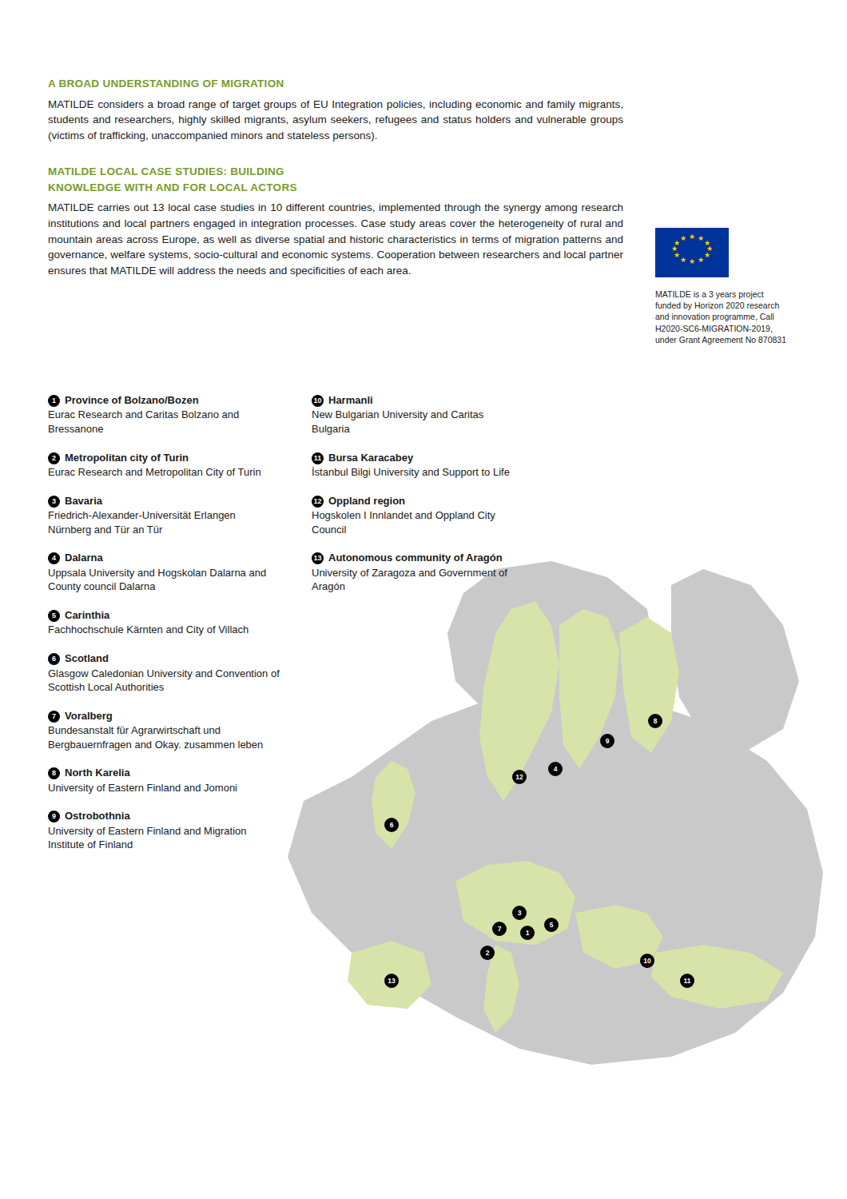A broad understanding of migration
MATILDE considers a broad range of target groups of EU Integration policies, including economic and family migrants, students and researchers, highly skilled migrants, asylum seekers, refugees and status holders and vulnerable groups (victims of trafficking, unaccompanied minors and stateless persons).
MATILDE local case studies: building
knowledge with and for local actors
MATILDE carries out 13 local case studies in 10 different countries, implemented through the synergy among research institutions and local partners engaged in integration processes. Case study areas cover the heterogeneity of rural and mountain areas across Europe, as well as diverse spatial and historic characteristics in terms of migration patterns and governance, welfare systems, socio-cultural and economic systems. Cooperation between researchers and local partner ensures that MATILDE will address the needs and specificities of each area.
★ ★ ★ ★ ★ ★ ★ ★ ★ ★ ★ ★
MATILDE is a 3 years project funded by Horizon 2020 research and innovation programme, Call H2020-SC6-MIGRATION-2019, under Grant Agreement No 870831
1 Province of Bolzano/Bozen Eurac Research and Caritas Bolzano and Bressanone
2 Metropolitan city of Turin Eurac Research and Metropolitan City of Turin
3 Bavaria Friedrich-Alexander-Universität Erlangen Nürnberg and Tür an Tür
4 Dalarna Uppsala University and Hogskolan Dalarna and County council Dalarna
5 Carinthia Fachhochschule Kärnten and City of Villach
6 Scotland Glasgow Caledonian University and Convention of Scottish Local Authorities
7 Voralberg Bundesanstalt für Agrarwirtschaft und Bergbauernfragen and Okay. zusammen leben
8 North Karelia University of Eastern Finland and Jomoni
9 Ostrobothnia University of Eastern Finland and Migration Institute of Finland
10 Harmanli New Bulgarian University and Caritas Bulgaria
11 Bursa Karacabey İstanbul Bilgi University and Support to Life
12 Oppland region Hogskolen I Innlandet and Oppland City Council
13 Autonomous community of Aragón University of Zaragoza and Government of Aragón
12 4 9 8 6 3 7 1 5 2 13 10 11